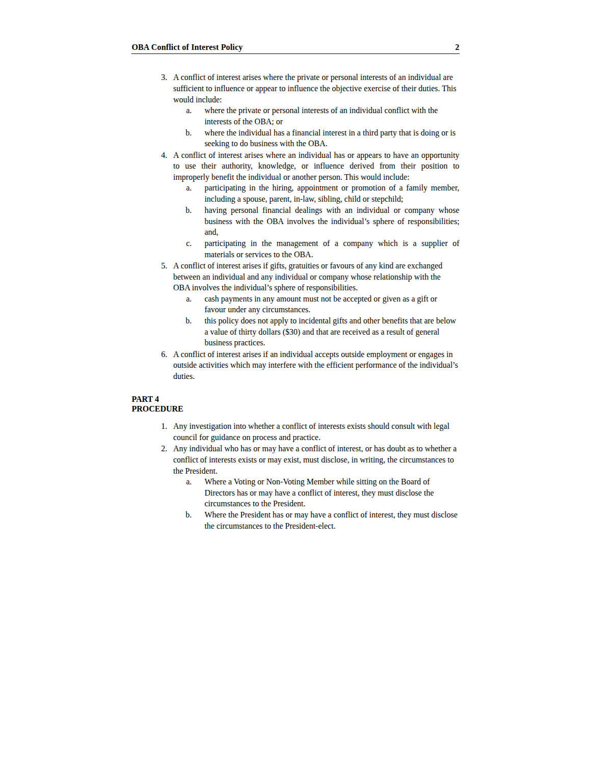OBA Conflict of Interest Policy 2
A conflict of interest arises where the private or personal interests of an individual are sufficient to influence or appear to influence the objective exercise of their duties. This would include:
where the private or personal interests of an individual conflict with the interests of the OBA; or
where the individual has a financial interest in a third party that is doing or is seeking to do business with the OBA.
A conflict of interest arises where an individual has or appears to have an opportunity to use their authority, knowledge, or influence derived from their position to improperly benefit the individual or another person. This would include:
participating in the hiring, appointment or promotion of a family member, including a spouse, parent, in-law, sibling, child or stepchild;
having personal financial dealings with an individual or company whose business with the OBA involves the individual’s sphere of responsibilities; and,
participating in the management of a company which is a supplier of materials or services to the OBA.
A conflict of interest arises if gifts, gratuities or favours of any kind are exchanged between an individual and any individual or company whose relationship with the OBA involves the individual’s sphere of responsibilities.
cash payments in any amount must not be accepted or given as a gift or favour under any circumstances.
this policy does not apply to incidental gifts and other benefits that are below a value of thirty dollars ($30) and that are received as a result of general business practices.
A conflict of interest arises if an individual accepts outside employment or engages in outside activities which may interfere with the efficient performance of the individual’s duties.
PART 4 PROCEDURE
Any investigation into whether a conflict of interests exists should consult with legal council for guidance on process and practice.
Any individual who has or may have a conflict of interest, or has doubt as to whether a conflict of interests exists or may exist, must disclose, in writing, the circumstances to the President.
Where a Voting or Non-Voting Member while sitting on the Board of Directors has or may have a conflict of interest, they must disclose the circumstances to the President.
Where the President has or may have a conflict of interest, they must disclose the circumstances to the President-elect.